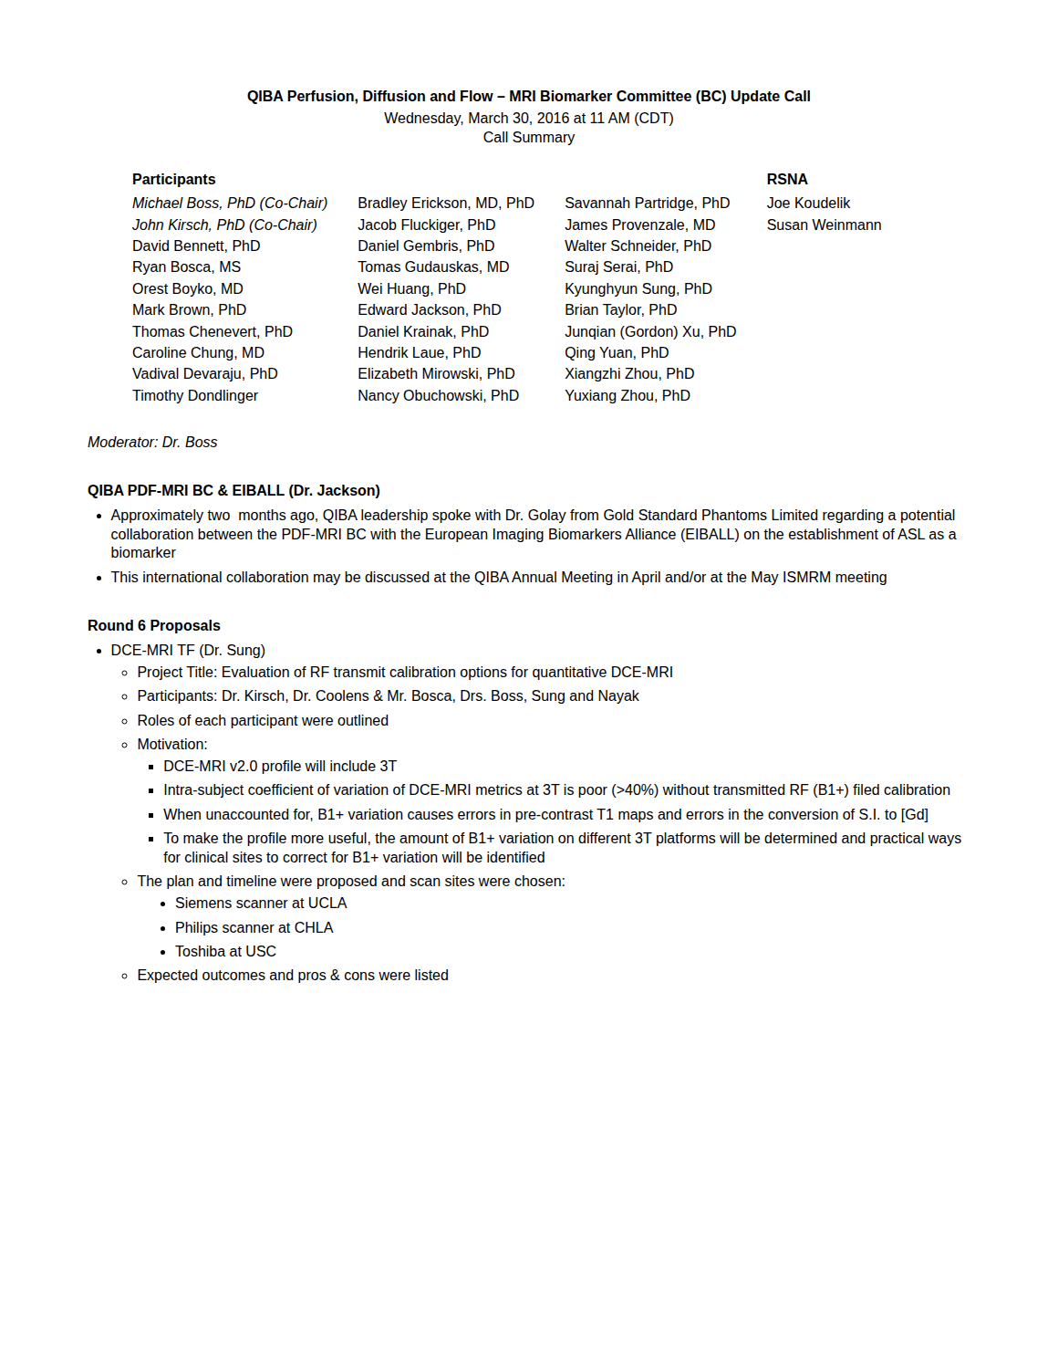QIBA Perfusion, Diffusion and Flow – MRI Biomarker Committee (BC) Update Call
Wednesday, March 30, 2016 at 11 AM (CDT)
Call Summary
| Participants | | | RSNA |
| --- | --- | --- | --- |
| Michael Boss, PhD (Co-Chair) | Bradley Erickson, MD, PhD | Savannah Partridge, PhD | Joe Koudelik |
| John Kirsch, PhD (Co-Chair) | Jacob Fluckiger, PhD | James Provenzale, MD | Susan Weinmann |
| David Bennett, PhD | Daniel Gembris, PhD | Walter Schneider, PhD | |
| Ryan Bosca, MS | Tomas Gudauskas, MD | Suraj Serai, PhD | |
| Orest Boyko, MD | Wei Huang, PhD | Kyunghyun Sung, PhD | |
| Mark Brown, PhD | Edward Jackson, PhD | Brian Taylor, PhD | |
| Thomas Chenevert, PhD | Daniel Krainak, PhD | Junqian (Gordon) Xu, PhD | |
| Caroline Chung, MD | Hendrik Laue, PhD | Qing Yuan, PhD | |
| Vadival Devaraju, PhD | Elizabeth Mirowski, PhD | Xiangzhi Zhou, PhD | |
| Timothy Dondlinger | Nancy Obuchowski, PhD | Yuxiang Zhou, PhD | |
Moderator: Dr. Boss
QIBA PDF-MRI BC & EIBALL (Dr. Jackson)
Approximately two months ago, QIBA leadership spoke with Dr. Golay from Gold Standard Phantoms Limited regarding a potential collaboration between the PDF-MRI BC with the European Imaging Biomarkers Alliance (EIBALL) on the establishment of ASL as a biomarker
This international collaboration may be discussed at the QIBA Annual Meeting in April and/or at the May ISMRM meeting
Round 6 Proposals
DCE-MRI TF (Dr. Sung)
Project Title: Evaluation of RF transmit calibration options for quantitative DCE-MRI
Participants: Dr. Kirsch, Dr. Coolens & Mr. Bosca, Drs. Boss, Sung and Nayak
Roles of each participant were outlined
Motivation:
DCE-MRI v2.0 profile will include 3T
Intra-subject coefficient of variation of DCE-MRI metrics at 3T is poor (>40%) without transmitted RF (B1+) filed calibration
When unaccounted for, B1+ variation causes errors in pre-contrast T1 maps and errors in the conversion of S.I. to [Gd]
To make the profile more useful, the amount of B1+ variation on different 3T platforms will be determined and practical ways for clinical sites to correct for B1+ variation will be identified
The plan and timeline were proposed and scan sites were chosen:
Siemens scanner at UCLA
Philips scanner at CHLA
Toshiba at USC
Expected outcomes and pros & cons were listed